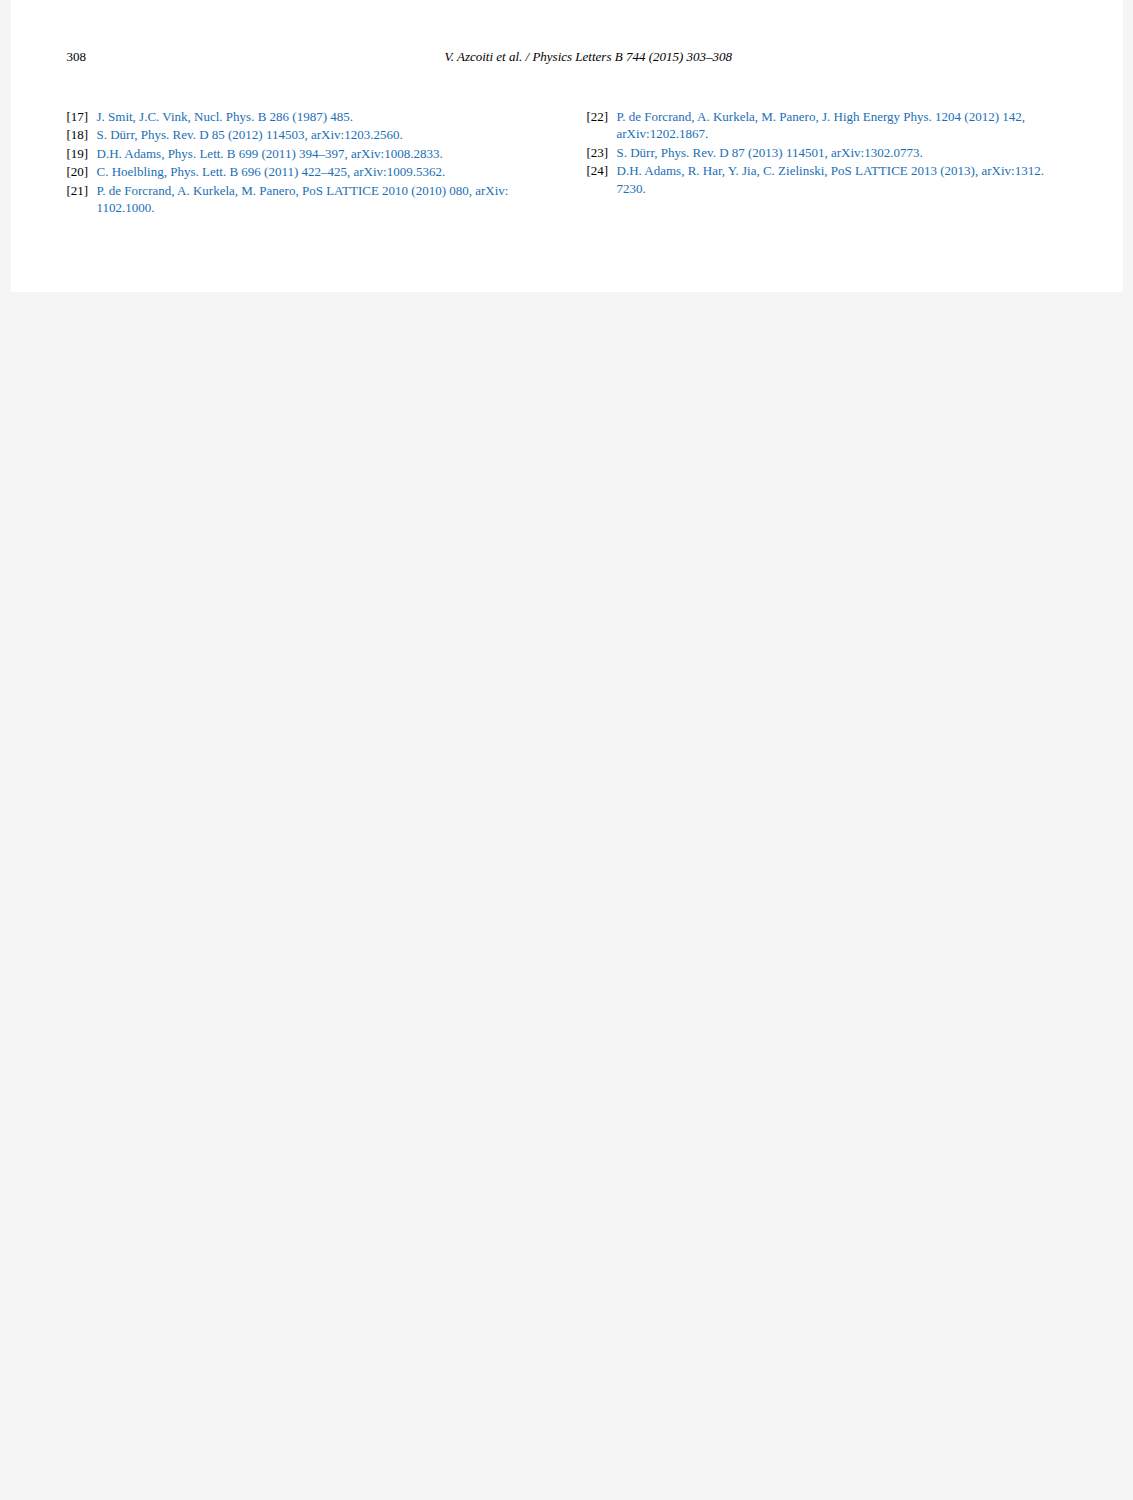308 V. Azcoiti et al. / Physics Letters B 744 (2015) 303–308
[17] J. Smit, J.C. Vink, Nucl. Phys. B 286 (1987) 485.
[18] S. Dürr, Phys. Rev. D 85 (2012) 114503, arXiv:1203.2560.
[19] D.H. Adams, Phys. Lett. B 699 (2011) 394–397, arXiv:1008.2833.
[20] C. Hoelbling, Phys. Lett. B 696 (2011) 422–425, arXiv:1009.5362.
[21] P. de Forcrand, A. Kurkela, M. Panero, PoS LATTICE 2010 (2010) 080, arXiv:1102.1000.
[22] P. de Forcrand, A. Kurkela, M. Panero, J. High Energy Phys. 1204 (2012) 142, arXiv:1202.1867.
[23] S. Dürr, Phys. Rev. D 87 (2013) 114501, arXiv:1302.0773.
[24] D.H. Adams, R. Har, Y. Jia, C. Zielinski, PoS LATTICE 2013 (2013), arXiv:1312.7230.